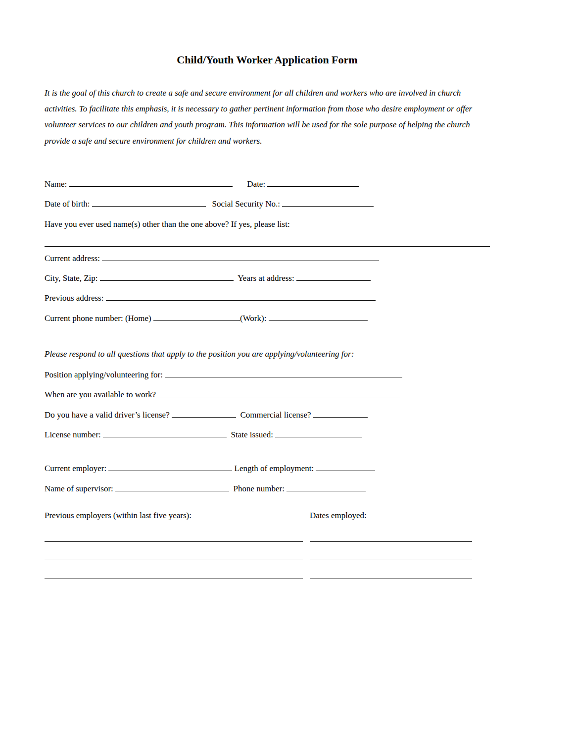Child/Youth Worker Application Form
It is the goal of this church to create a safe and secure environment for all children and workers who are involved in church activities. To facilitate this emphasis, it is necessary to gather pertinent information from those who desire employment or offer volunteer services to our children and youth program. This information will be used for the sole purpose of helping the church provide a safe and secure environment for children and workers.
Name: Date:
Date of birth: Social Security No.:
Have you ever used name(s) other than the one above? If yes, please list:
Current address:
City, State, Zip: Years at address:
Previous address:
Current phone number: (Home) (Work):
Please respond to all questions that apply to the position you are applying/volunteering for:
Position applying/volunteering for:
When are you available to work?
Do you have a valid driver’s license? Commercial license?
License number: State issued:
Current employer: Length of employment:
Name of supervisor: Phone number:
| Previous employers (within last five years): | Dates employed: |